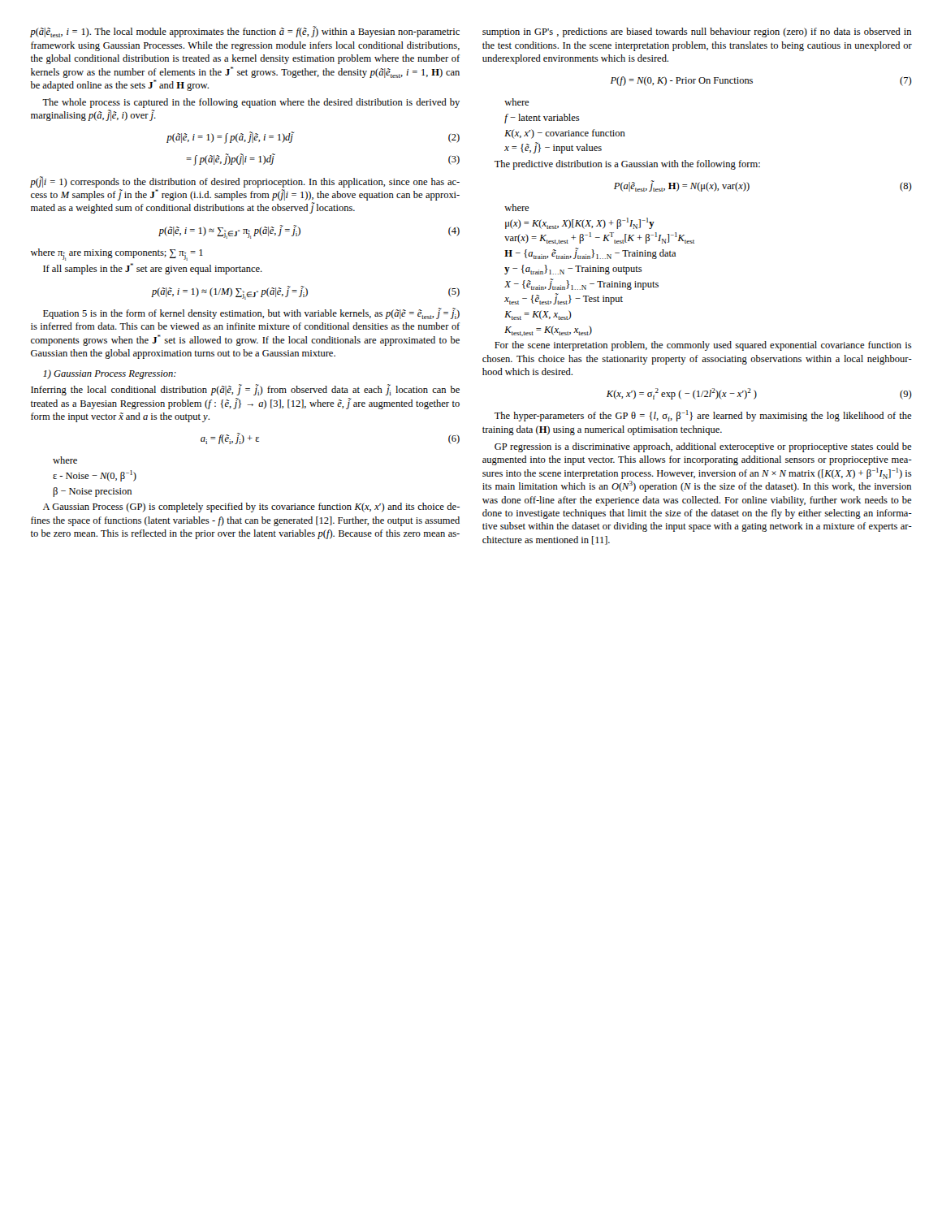p(ã|ẽtest, i = 1). The local module approximates the function ã = f(ẽ, j̃) within a Bayesian non-parametric framework using Gaussian Processes. While the regression module infers local conditional distributions, the global conditional distribution is treated as a kernel density estimation problem where the number of kernels grow as the number of elements in the J* set grows. Together, the density p(ã|ẽtest, i = 1, H) can be adapted online as the sets J* and H grow.
The whole process is captured in the following equation where the desired distribution is derived by marginalising p(ã, j̃|ẽ, i) over j̃.
p(ã|ẽ, i = 1) = ∫ p(ã, j̃|ẽ, i = 1)dj̃
(2)
= ∫ p(ã|ẽ, j̃)p(j̃|i = 1)dj̃
(3)
p(j̃|i = 1) corresponds to the distribution of desired proprioception. In this application, since one has access to M samples of j̃ in the J* region (i.i.d. samples from p(j̃|i = 1)), the above equation can be approximated as a weighted sum of conditional distributions at the observed j̃ locations.
p(ã|ẽ, i = 1) ≈ ∑j̃i∈J* πj̃i p(ã|ẽ, j̃ = j̃i)
(4)
where πj̃i are mixing components; ∑ πj̃i = 1
If all samples in the J* set are given equal importance.
p(ã|ẽ, i = 1) ≈ (1/M) ∑j̃i∈J* p(ã|ẽ, j̃ = j̃i)
(5)
Equation 5 is in the form of kernel density estimation, but with variable kernels, as p(ã|ẽ = ẽtest, j̃ = j̃i) is inferred from data. This can be viewed as an infinite mixture of conditional densities as the number of components grows when the J* set is allowed to grow. If the local conditionals are approximated to be Gaussian then the global approximation turns out to be a Gaussian mixture.
1) Gaussian Process Regression:
Inferring the local conditional distribution p(ã|ẽ, j̃ = j̃i) from observed data at each j̃i location can be treated as a Bayesian Regression problem (f : {ẽ, j̃} → a) [3], [12], where ẽ, j̃ are augmented together to form the input vector x̃ and a is the output y.
ai = f(ẽi, j̃i) + ε
(6)
where
ε - Noise − N(0, β−1)
β − Noise precision
A Gaussian Process (GP) is completely specified by its covariance function K(x, x′) and its choice defines the space of functions (latent variables - f) that can be generated [12]. Further, the output is assumed to be zero mean. This is reflected in the prior over the latent variables p(f). Because of this zero mean assumption in GP's , predictions are biased towards null behaviour region (zero) if no data is observed in the test conditions. In the scene interpretation problem, this translates to being cautious in unexplored or underexplored environments which is desired.
P(f) = N(0, K) - Prior On Functions
(7)
where
f − latent variables
K(x, x′) − covariance function
x = {ẽ, j̃} − input values
The predictive distribution is a Gaussian with the following form:
P(a|ẽtest, j̃test, H) = N(μ(x), var(x))
(8)
where
μ(x) = K(xtest, X)[K(X, X) + β−1IN]−1y
var(x) = Ktest,test + β−1 − KTtest[K + β−1IN]−1Ktest
H − {atrain, ẽtrain, j̃train}1…N − Training data
y − {atrain}1…N − Training outputs
X − {ẽtrain, j̃train}1…N − Training inputs
xtest − {ẽtest, j̃test} − Test input
Ktest = K(X, xtest)
Ktest,test = K(xtest, xtest)
For the scene interpretation problem, the commonly used squared exponential covariance function is chosen. This choice has the stationarity property of associating observations within a local neighbourhood which is desired.
K(x, x′) = σf2 exp ( − (1/2l2)(x − x′)2 )
(9)
The hyper-parameters of the GP θ = {l, σf, β−1} are learned by maximising the log likelihood of the training data (H) using a numerical optimisation technique.
GP regression is a discriminative approach, additional exteroceptive or proprioceptive states could be augmented into the input vector. This allows for incorporating additional sensors or proprioceptive measures into the scene interpretation process. However, inversion of an N × N matrix ([K(X, X) + β−1IN]−1) is its main limitation which is an O(N3) operation (N is the size of the dataset). In this work, the inversion was done off-line after the experience data was collected. For online viability, further work needs to be done to investigate techniques that limit the size of the dataset on the fly by either selecting an informative subset within the dataset or dividing the input space with a gating network in a mixture of experts architecture as mentioned in [11].